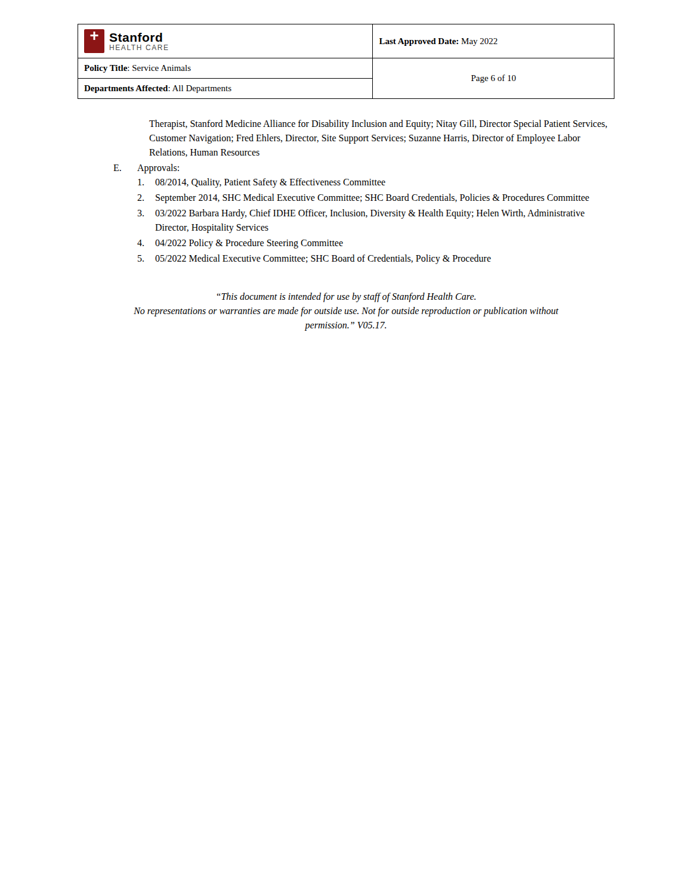| Stanford HEALTH CARE | Last Approved Date: May 2022 |
| Policy Title : Service Animals | Page 6 of 10 |
| Departments Affected : All Departments |
Therapist, Stanford Medicine Alliance for Disability Inclusion and Equity; Nitay Gill, Director Special Patient Services, Customer Navigation; Fred Ehlers, Director, Site Support Services; Suzanne Harris, Director of Employee Labor Relations, Human Resources
E. Approvals:
08/2014, Quality, Patient Safety & Effectiveness Committee
September 2014, SHC Medical Executive Committee; SHC Board Credentials, Policies & Procedures Committee
03/2022 Barbara Hardy, Chief IDHE Officer, Inclusion, Diversity & Health Equity; Helen Wirth, Administrative Director, Hospitality Services
04/2022 Policy & Procedure Steering Committee
05/2022 Medical Executive Committee; SHC Board of Credentials, Policy & Procedure
“This document is intended for use by staff of Stanford Health Care.
No representations or warranties are made for outside use. Not for outside reproduction or publication without permission.” V05.17.